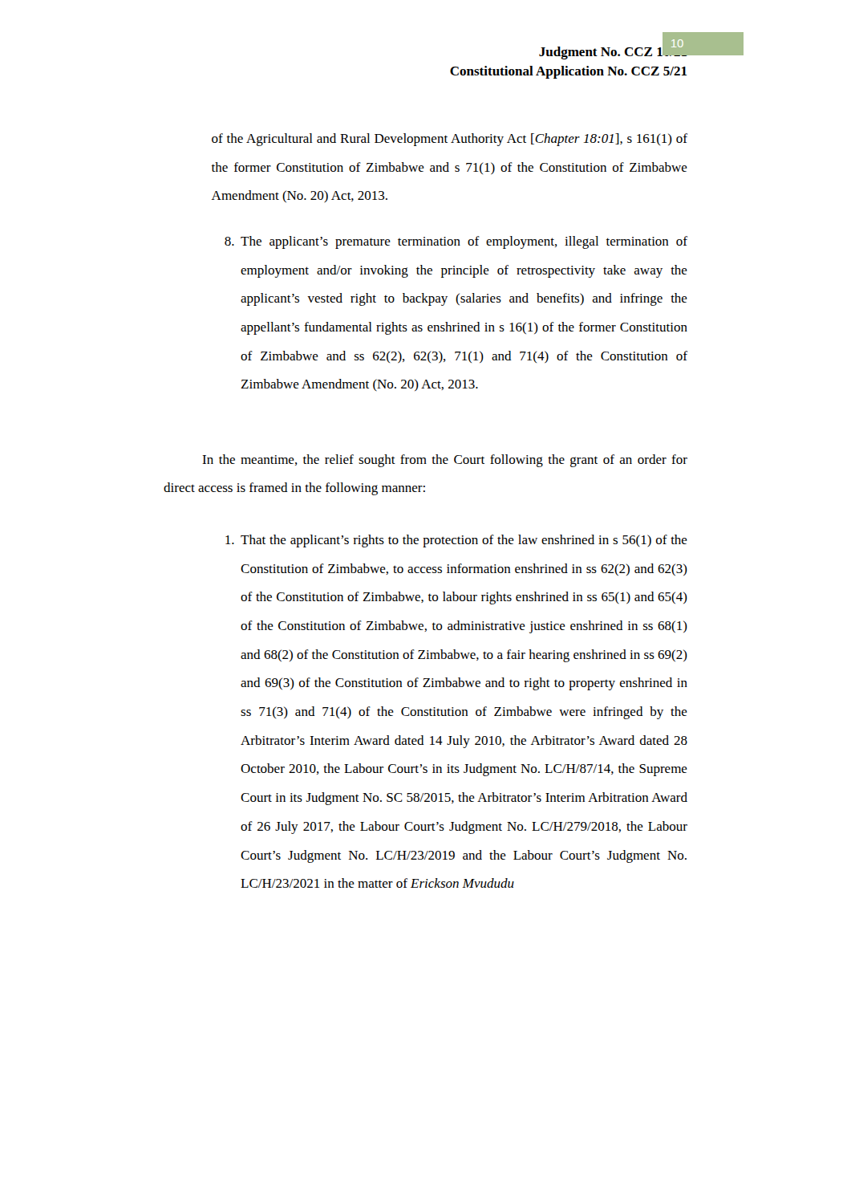10
Judgment No. CCZ 10/21
Constitutional Application No. CCZ 5/21
of the Agricultural and Rural Development Authority Act [Chapter 18:01], s 161(1) of the former Constitution of Zimbabwe and s 71(1) of the Constitution of Zimbabwe Amendment (No. 20) Act, 2013.
8. The applicant’s premature termination of employment, illegal termination of employment and/or invoking the principle of retrospectivity take away the applicant’s vested right to backpay (salaries and benefits) and infringe the appellant’s fundamental rights as enshrined in s 16(1) of the former Constitution of Zimbabwe and ss 62(2), 62(3), 71(1) and 71(4) of the Constitution of Zimbabwe Amendment (No. 20) Act, 2013.
In the meantime, the relief sought from the Court following the grant of an order for direct access is framed in the following manner:
1. That the applicant’s rights to the protection of the law enshrined in s 56(1) of the Constitution of Zimbabwe, to access information enshrined in ss 62(2) and 62(3) of the Constitution of Zimbabwe, to labour rights enshrined in ss 65(1) and 65(4) of the Constitution of Zimbabwe, to administrative justice enshrined in ss 68(1) and 68(2) of the Constitution of Zimbabwe, to a fair hearing enshrined in ss 69(2) and 69(3) of the Constitution of Zimbabwe and to right to property enshrined in ss 71(3) and 71(4) of the Constitution of Zimbabwe were infringed by the Arbitrator’s Interim Award dated 14 July 2010, the Arbitrator’s Award dated 28 October 2010, the Labour Court’s in its Judgment No. LC/H/87/14, the Supreme Court in its Judgment No. SC 58/2015, the Arbitrator’s Interim Arbitration Award of 26 July 2017, the Labour Court’s Judgment No. LC/H/279/2018, the Labour Court’s Judgment No. LC/H/23/2019 and the Labour Court’s Judgment No. LC/H/23/2021 in the matter of Erickson Mvududu